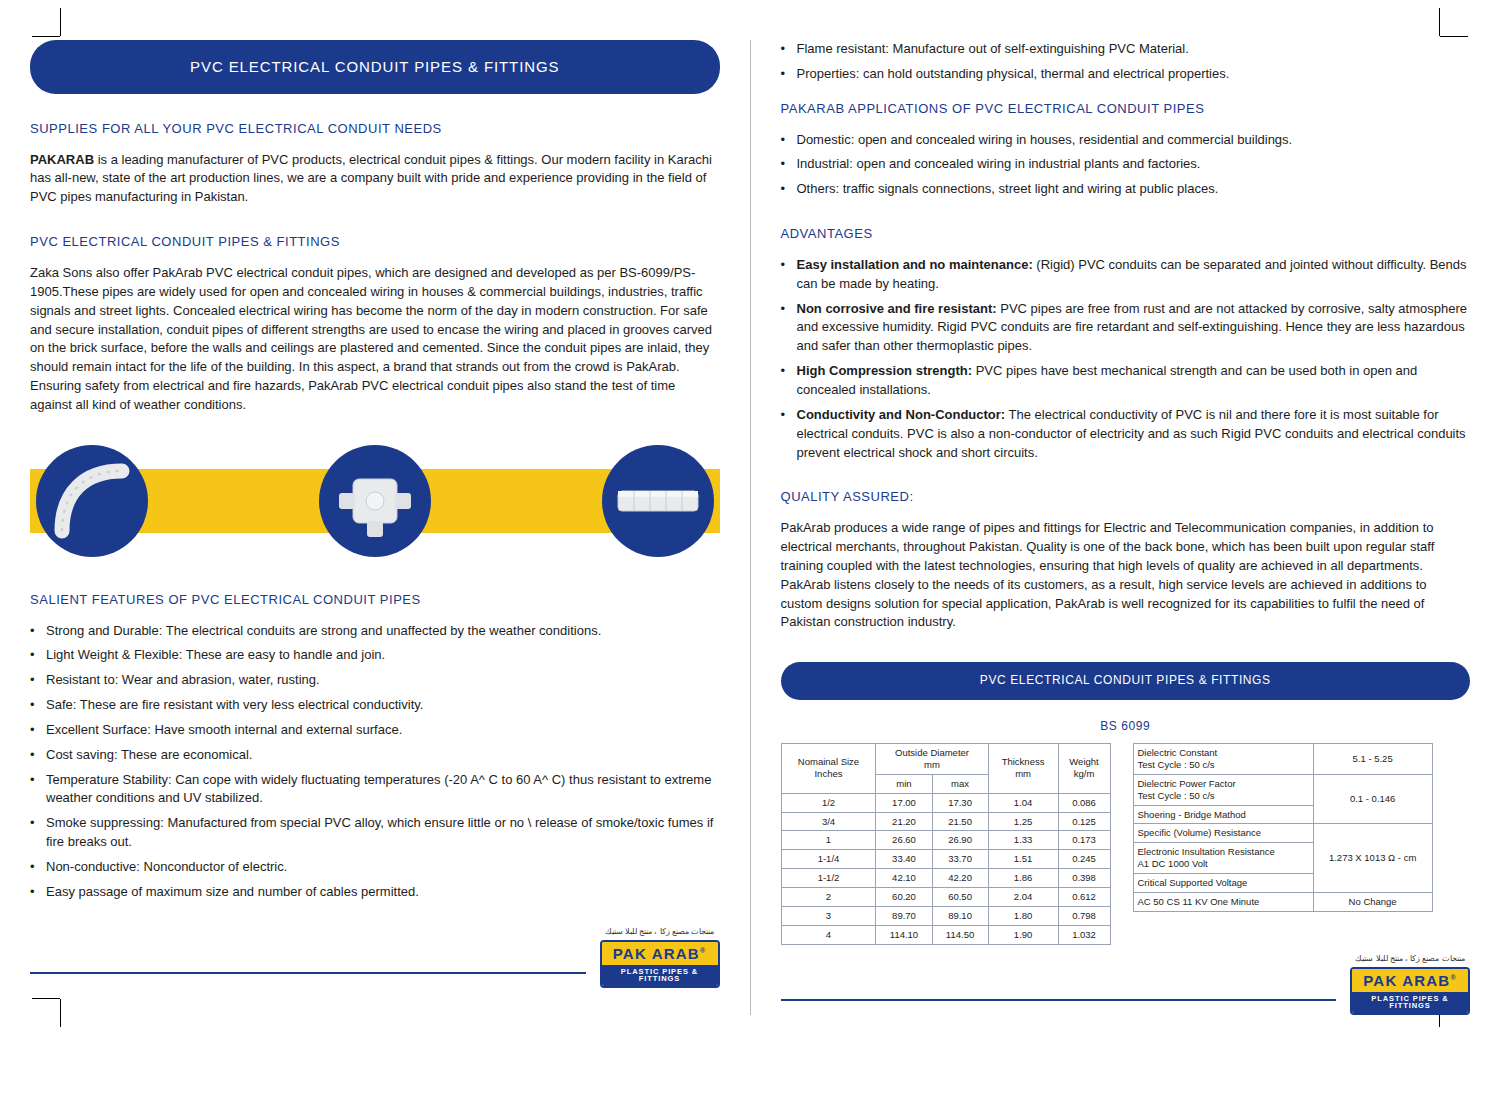PVC Electrical Conduit Pipes & Fittings
Supplies for all your PVC electrical conduit needs
PAKARAB is a leading manufacturer of PVC products, electrical conduit pipes & fittings. Our modern facility in Karachi has all-new, state of the art production lines, we are a company built with pride and experience providing in the field of PVC pipes manufacturing in Pakistan.
PVC electrical conduit pipes & fittings
Zaka Sons also offer PakArab PVC electrical conduit pipes, which are designed and developed as per BS-6099/PS-1905.These pipes are widely used for open and concealed wiring in houses & commercial buildings, industries, traffic signals and street lights. Concealed electrical wiring has become the norm of the day in modern construction. For safe and secure installation, conduit pipes of different strengths are used to encase the wiring and placed in grooves carved on the brick surface, before the walls and ceilings are plastered and cemented. Since the conduit pipes are inlaid, they should remain intact for the life of the building. In this aspect, a brand that strands out from the crowd is PakArab. Ensuring safety from electrical and fire hazards, PakArab PVC electrical conduit pipes also stand the test of time against all kind of weather conditions.
Salient features of PVC electrical conduit pipes
Strong and Durable: The electrical conduits are strong and unaffected by the weather conditions.
Light Weight & Flexible: These are easy to handle and join.
Resistant to: Wear and abrasion, water, rusting.
Safe: These are fire resistant with very less electrical conductivity.
Excellent Surface: Have smooth internal and external surface.
Cost saving: These are economical.
Temperature Stability: Can cope with widely fluctuating temperatures (-20 A^ C to 60 A^ C) thus resistant to extreme weather conditions and UV stabilized.
Smoke suppressing: Manufactured from special PVC alloy, which ensure little or no \ release of smoke/toxic fumes if fire breaks out.
Non-conductive: Nonconductor of electric.
Easy passage of maximum size and number of cables permitted.
منتجات مصنع زكا ، منتج للبلا ستيك
PAK ARAB®
PLASTIC PIPES & FITTINGS
Flame resistant: Manufacture out of self-extinguishing PVC Material.
Properties: can hold outstanding physical, thermal and electrical properties.
PakArab applications of PVC electrical conduit pipes
Domestic: open and concealed wiring in houses, residential and commercial buildings.
Industrial: open and concealed wiring in industrial plants and factories.
Others: traffic signals connections, street light and wiring at public places.
Advantages
Easy installation and no maintenance: (Rigid) PVC conduits can be separated and jointed without difficulty. Bends can be made by heating.
Non corrosive and fire resistant: PVC pipes are free from rust and are not attacked by corrosive, salty atmosphere and excessive humidity. Rigid PVC conduits are fire retardant and self-extinguishing. Hence they are less hazardous and safer than other thermoplastic pipes.
High Compression strength: PVC pipes have best mechanical strength and can be used both in open and concealed installations.
Conductivity and Non-Conductor: The electrical conductivity of PVC is nil and there fore it is most suitable for electrical conduits. PVC is also a non-conductor of electricity and as such Rigid PVC conduits and electrical conduits prevent electrical shock and short circuits.
Quality assured:
PakArab produces a wide range of pipes and fittings for Electric and Telecommunication companies, in addition to electrical merchants, throughout Pakistan. Quality is one of the back bone, which has been built upon regular staff training coupled with the latest technologies, ensuring that high levels of quality are achieved in all departments. PakArab listens closely to the needs of its customers, as a result, high service levels are achieved in additions to custom designs solution for special application, PakArab is well recognized for its capabilities to fulfil the need of Pakistan construction industry.
PVC Electrical Conduit Pipes & Fittings
BS 6099
| Nomainal Size Inches | Outside Diameter mm | Thickness mm | Weight kg/m |
| --- | --- | --- | --- |
| min | max |
| 1/2 | 17.00 | 17.30 | 1.04 | 0.086 |
| 3/4 | 21.20 | 21.50 | 1.25 | 0.125 |
| 1 | 26.60 | 26.90 | 1.33 | 0.173 |
| 1-1/4 | 33.40 | 33.70 | 1.51 | 0.245 |
| 1-1/2 | 42.10 | 42.20 | 1.86 | 0.398 |
| 2 | 60.20 | 60.50 | 2.04 | 0.612 |
| 3 | 89.70 | 89.10 | 1.80 | 0.798 |
| 4 | 114.10 | 114.50 | 1.90 | 1.032 |
| Dielectric Constant Test Cycle : 50 c/s | 5.1 - 5.25 |
| Dielectric Power Factor Test Cycle : 50 c/s | 0.1 - 0.146 |
| Shoering - Bridge Mathod |
| Specific (Volume) Resistance | 1.273 X 1013 Ω - cm |
| Electronic Insultation Resistance A1 DC 1000 Volt |
| Critical Supported Voltage |
| AC 50 CS 11 KV One Minute | No Change |
منتجات مصنع زكا ، منتج للبلا ستيك
PAK ARAB®
PLASTIC PIPES & FITTINGS